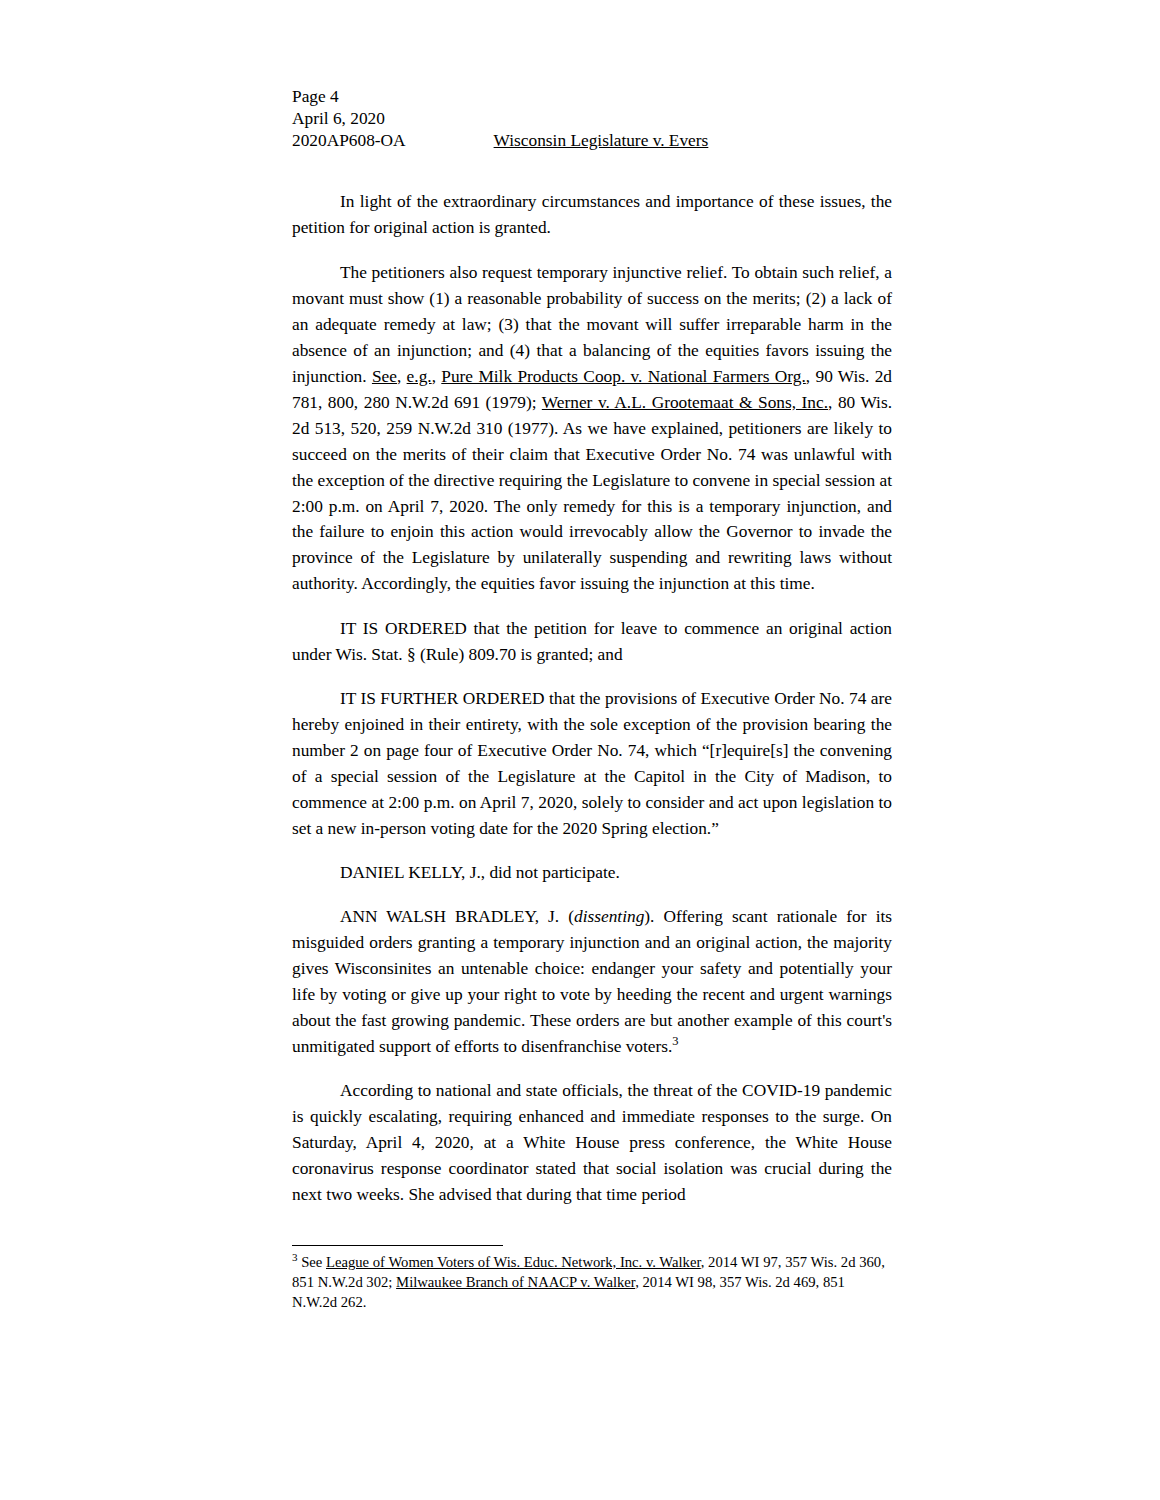Page 4
April 6, 2020
2020AP608-OA Wisconsin Legislature v. Evers
In light of the extraordinary circumstances and importance of these issues, the petition for original action is granted.
The petitioners also request temporary injunctive relief. To obtain such relief, a movant must show (1) a reasonable probability of success on the merits; (2) a lack of an adequate remedy at law; (3) that the movant will suffer irreparable harm in the absence of an injunction; and (4) that a balancing of the equities favors issuing the injunction. See, e.g., Pure Milk Products Coop. v. National Farmers Org., 90 Wis. 2d 781, 800, 280 N.W.2d 691 (1979); Werner v. A.L. Grootemaat & Sons, Inc., 80 Wis. 2d 513, 520, 259 N.W.2d 310 (1977). As we have explained, petitioners are likely to succeed on the merits of their claim that Executive Order No. 74 was unlawful with the exception of the directive requiring the Legislature to convene in special session at 2:00 p.m. on April 7, 2020. The only remedy for this is a temporary injunction, and the failure to enjoin this action would irrevocably allow the Governor to invade the province of the Legislature by unilaterally suspending and rewriting laws without authority. Accordingly, the equities favor issuing the injunction at this time.
IT IS ORDERED that the petition for leave to commence an original action under Wis. Stat. § (Rule) 809.70 is granted; and
IT IS FURTHER ORDERED that the provisions of Executive Order No. 74 are hereby enjoined in their entirety, with the sole exception of the provision bearing the number 2 on page four of Executive Order No. 74, which “[r]equire[s] the convening of a special session of the Legislature at the Capitol in the City of Madison, to commence at 2:00 p.m. on April 7, 2020, solely to consider and act upon legislation to set a new in-person voting date for the 2020 Spring election.”
DANIEL KELLY, J., did not participate.
ANN WALSH BRADLEY, J. (dissenting). Offering scant rationale for its misguided orders granting a temporary injunction and an original action, the majority gives Wisconsinites an untenable choice: endanger your safety and potentially your life by voting or give up your right to vote by heeding the recent and urgent warnings about the fast growing pandemic. These orders are but another example of this court's unmitigated support of efforts to disenfranchise voters.3
According to national and state officials, the threat of the COVID-19 pandemic is quickly escalating, requiring enhanced and immediate responses to the surge. On Saturday, April 4, 2020, at a White House press conference, the White House coronavirus response coordinator stated that social isolation was crucial during the next two weeks. She advised that during that time period
3 See League of Women Voters of Wis. Educ. Network, Inc. v. Walker, 2014 WI 97, 357 Wis. 2d 360, 851 N.W.2d 302; Milwaukee Branch of NAACP v. Walker, 2014 WI 98, 357 Wis. 2d 469, 851 N.W.2d 262.